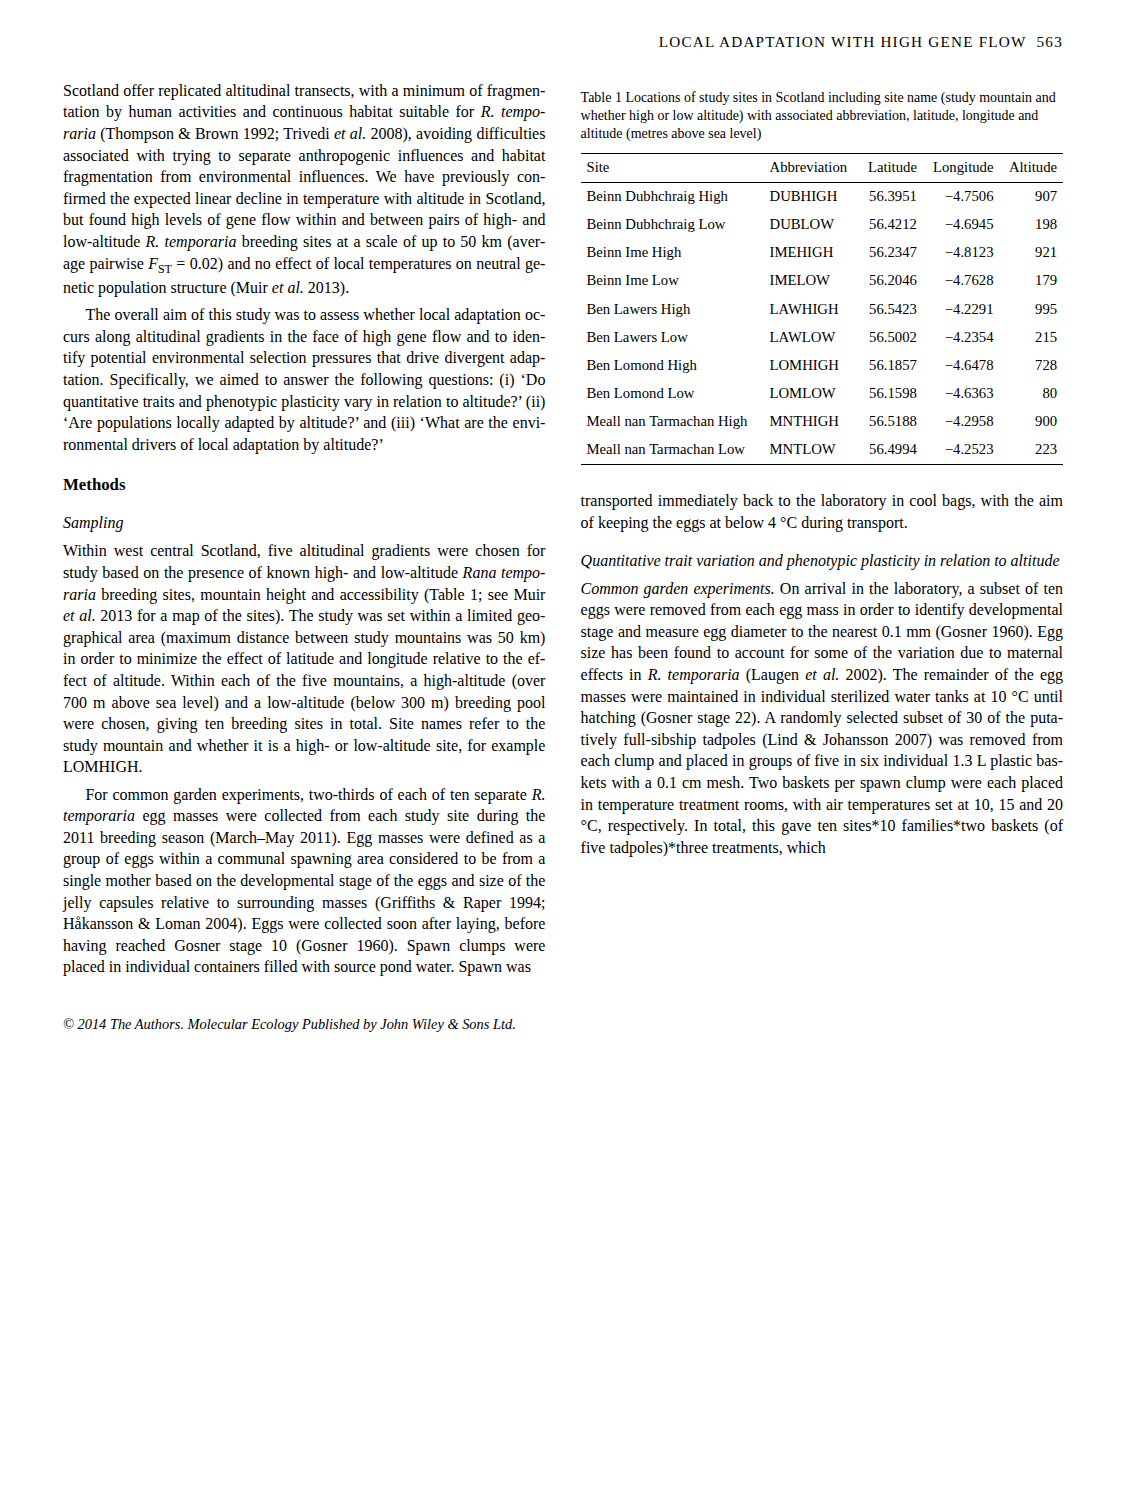LOCAL ADAPTATION WITH HIGH GENE FLOW 563
Scotland offer replicated altitudinal transects, with a minimum of fragmentation by human activities and continuous habitat suitable for R. temporaria (Thompson & Brown 1992; Trivedi et al. 2008), avoiding difficulties associated with trying to separate anthropogenic influences and habitat fragmentation from environmental influences. We have previously confirmed the expected linear decline in temperature with altitude in Scotland, but found high levels of gene flow within and between pairs of high- and low-altitude R. temporaria breeding sites at a scale of up to 50 km (average pairwise FST = 0.02) and no effect of local temperatures on neutral genetic population structure (Muir et al. 2013).
The overall aim of this study was to assess whether local adaptation occurs along altitudinal gradients in the face of high gene flow and to identify potential environmental selection pressures that drive divergent adaptation. Specifically, we aimed to answer the following questions: (i) ‘Do quantitative traits and phenotypic plasticity vary in relation to altitude?’ (ii) ‘Are populations locally adapted by altitude?’ and (iii) ‘What are the environmental drivers of local adaptation by altitude?’
Methods
Sampling
Within west central Scotland, five altitudinal gradients were chosen for study based on the presence of known high- and low-altitude Rana temporaria breeding sites, mountain height and accessibility (Table 1; see Muir et al. 2013 for a map of the sites). The study was set within a limited geographical area (maximum distance between study mountains was 50 km) in order to minimize the effect of latitude and longitude relative to the effect of altitude. Within each of the five mountains, a high-altitude (over 700 m above sea level) and a low-altitude (below 300 m) breeding pool were chosen, giving ten breeding sites in total. Site names refer to the study mountain and whether it is a high- or low-altitude site, for example LOMHIGH.
For common garden experiments, two-thirds of each of ten separate R. temporaria egg masses were collected from each study site during the 2011 breeding season (March–May 2011). Egg masses were defined as a group of eggs within a communal spawning area considered to be from a single mother based on the developmental stage of the eggs and size of the jelly capsules relative to surrounding masses (Griffiths & Raper 1994; Håkansson & Loman 2004). Eggs were collected soon after laying, before having reached Gosner stage 10 (Gosner 1960). Spawn clumps were placed in individual containers filled with source pond water. Spawn was
Table 1 Locations of study sites in Scotland including site name (study mountain and whether high or low altitude) with associated abbreviation, latitude, longitude and altitude (metres above sea level)
| Site | Abbreviation | Latitude | Longitude | Altitude |
| --- | --- | --- | --- | --- |
| Beinn Dubhchraig High | DUBHIGH | 56.3951 | −4.7506 | 907 |
| Beinn Dubhchraig Low | DUBLOW | 56.4212 | −4.6945 | 198 |
| Beinn Ime High | IMEHIGH | 56.2347 | −4.8123 | 921 |
| Beinn Ime Low | IMELOW | 56.2046 | −4.7628 | 179 |
| Ben Lawers High | LAWHIGH | 56.5423 | −4.2291 | 995 |
| Ben Lawers Low | LAWLOW | 56.5002 | −4.2354 | 215 |
| Ben Lomond High | LOMHIGH | 56.1857 | −4.6478 | 728 |
| Ben Lomond Low | LOMLOW | 56.1598 | −4.6363 | 80 |
| Meall nan Tarmachan High | MNTHIGH | 56.5188 | −4.2958 | 900 |
| Meall nan Tarmachan Low | MNTLOW | 56.4994 | −4.2523 | 223 |
transported immediately back to the laboratory in cool bags, with the aim of keeping the eggs at below 4 °C during transport.
Quantitative trait variation and phenotypic plasticity in relation to altitude
Common garden experiments. On arrival in the laboratory, a subset of ten eggs were removed from each egg mass in order to identify developmental stage and measure egg diameter to the nearest 0.1 mm (Gosner 1960). Egg size has been found to account for some of the variation due to maternal effects in R. temporaria (Laugen et al. 2002). The remainder of the egg masses were maintained in individual sterilized water tanks at 10 °C until hatching (Gosner stage 22). A randomly selected subset of 30 of the putatively full-sibship tadpoles (Lind & Johansson 2007) was removed from each clump and placed in groups of five in six individual 1.3 L plastic baskets with a 0.1 cm mesh. Two baskets per spawn clump were each placed in temperature treatment rooms, with air temperatures set at 10, 15 and 20 °C, respectively. In total, this gave ten sites*10 families*two baskets (of five tadpoles)*three treatments, which
© 2014 The Authors. Molecular Ecology Published by John Wiley & Sons Ltd.